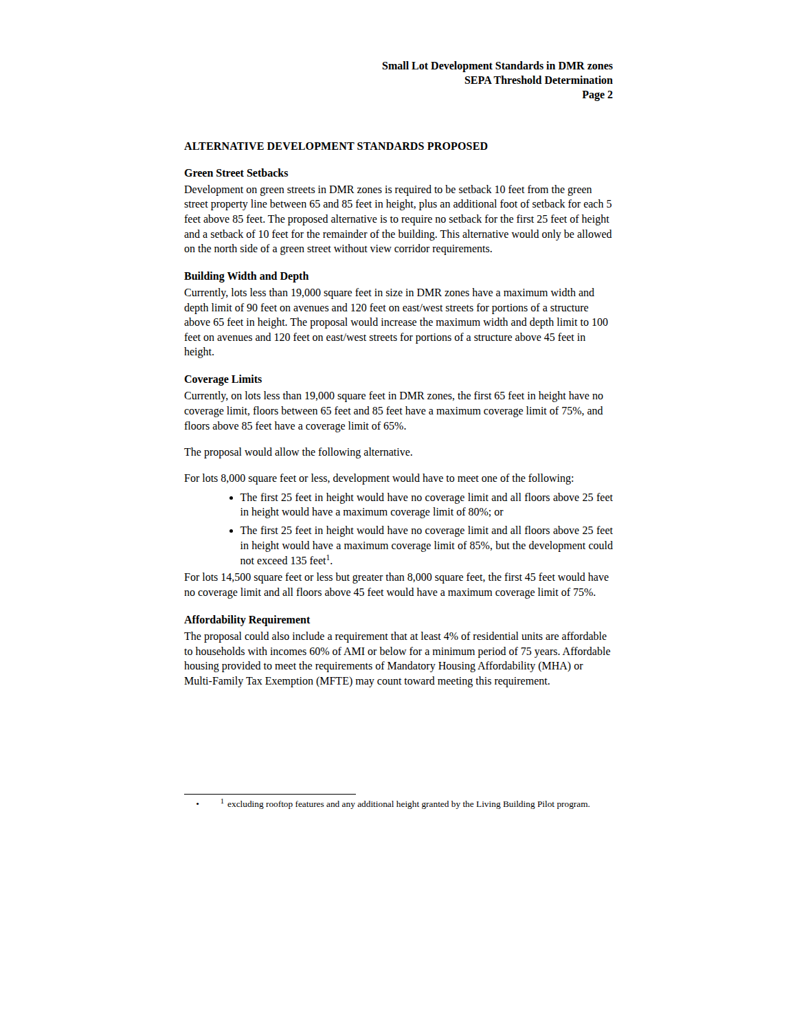Small Lot Development Standards in DMR zones
SEPA Threshold Determination
Page 2
ALTERNATIVE DEVELOPMENT STANDARDS PROPOSED
Green Street Setbacks
Development on green streets in DMR zones is required to be setback 10 feet from the green street property line between 65 and 85 feet in height, plus an additional foot of setback for each 5 feet above 85 feet. The proposed alternative is to require no setback for the first 25 feet of height and a setback of 10 feet for the remainder of the building. This alternative would only be allowed on the north side of a green street without view corridor requirements.
Building Width and Depth
Currently, lots less than 19,000 square feet in size in DMR zones have a maximum width and depth limit of 90 feet on avenues and 120 feet on east/west streets for portions of a structure above 65 feet in height. The proposal would increase the maximum width and depth limit to 100 feet on avenues and 120 feet on east/west streets for portions of a structure above 45 feet in height.
Coverage Limits
Currently, on lots less than 19,000 square feet in DMR zones, the first 65 feet in height have no coverage limit, floors between 65 feet and 85 feet have a maximum coverage limit of 75%, and floors above 85 feet have a coverage limit of 65%.
The proposal would allow the following alternative.
For lots 8,000 square feet or less, development would have to meet one of the following:
The first 25 feet in height would have no coverage limit and all floors above 25 feet in height would have a maximum coverage limit of 80%; or
The first 25 feet in height would have no coverage limit and all floors above 25 feet in height would have a maximum coverage limit of 85%, but the development could not exceed 135 feet1.
For lots 14,500 square feet or less but greater than 8,000 square feet, the first 45 feet would have no coverage limit and all floors above 45 feet would have a maximum coverage limit of 75%.
Affordability Requirement
The proposal could also include a requirement that at least 4% of residential units are affordable to households with incomes 60% of AMI or below for a minimum period of 75 years. Affordable housing provided to meet the requirements of Mandatory Housing Affordability (MHA) or Multi-Family Tax Exemption (MFTE) may count toward meeting this requirement.
• 1 excluding rooftop features and any additional height granted by the Living Building Pilot program.